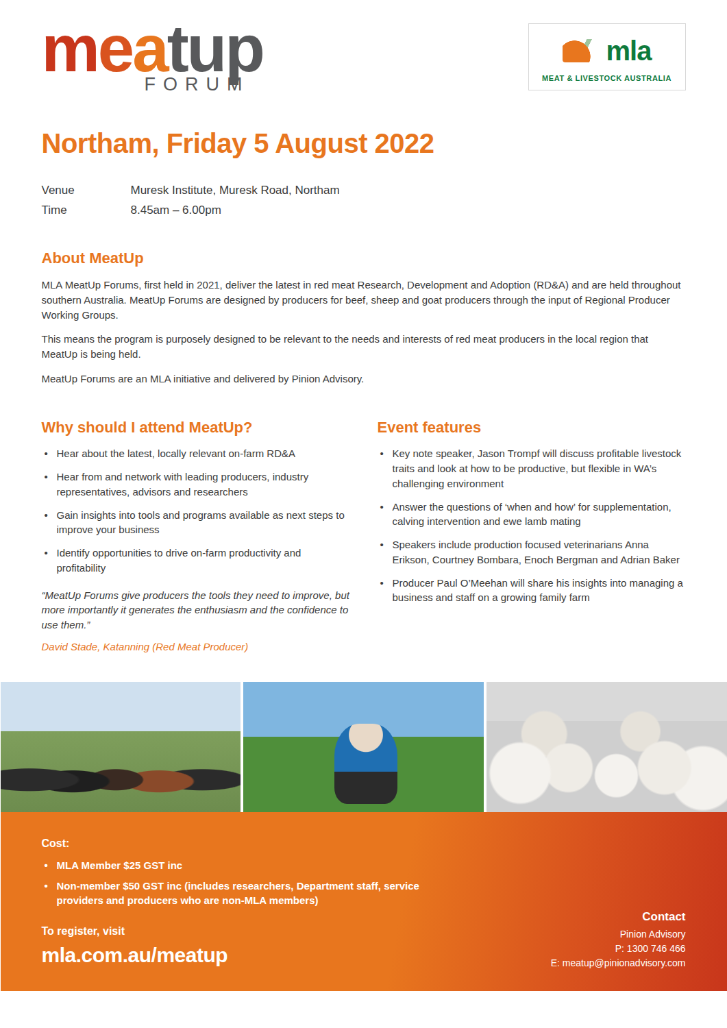meatup FORUM
mla
MEAT & LIVESTOCK AUSTRALIA
Northam, Friday 5 August 2022
| Venue | Muresk Institute, Muresk Road, Northam |
| Time | 8.45am – 6.00pm |
About MeatUp
MLA MeatUp Forums, first held in 2021, deliver the latest in red meat Research, Development and Adoption (RD&A) and are held throughout southern Australia. MeatUp Forums are designed by producers for beef, sheep and goat producers through the input of Regional Producer Working Groups.
This means the program is purposely designed to be relevant to the needs and interests of red meat producers in the local region that MeatUp is being held.
MeatUp Forums are an MLA initiative and delivered by Pinion Advisory.
Why should I attend MeatUp?
Hear about the latest, locally relevant on-farm RD&A
Hear from and network with leading producers, industry representatives, advisors and researchers
Gain insights into tools and programs available as next steps to improve your business
Identify opportunities to drive on-farm productivity and profitability
“MeatUp Forums give producers the tools they need to improve, but more importantly it generates the enthusiasm and the confidence to use them.”
David Stade, Katanning (Red Meat Producer)
Event features
Key note speaker, Jason Trompf will discuss profitable livestock traits and look at how to be productive, but flexible in WA’s challenging environment
Answer the questions of ‘when and how’ for supplementation, calving intervention and ewe lamb mating
Speakers include production focused veterinarians Anna Erikson, Courtney Bombara, Enoch Bergman and Adrian Baker
Producer Paul O’Meehan will share his insights into managing a business and staff on a growing family farm
Cost:
MLA Member $25 GST inc
Non-member $50 GST inc (includes researchers, Department staff, service providers and producers who are non-MLA members)
To register, visit mla.com.au/meatup
Contact
Pinion Advisory
P: 1300 746 466
E: meatup@pinionadvisory.com